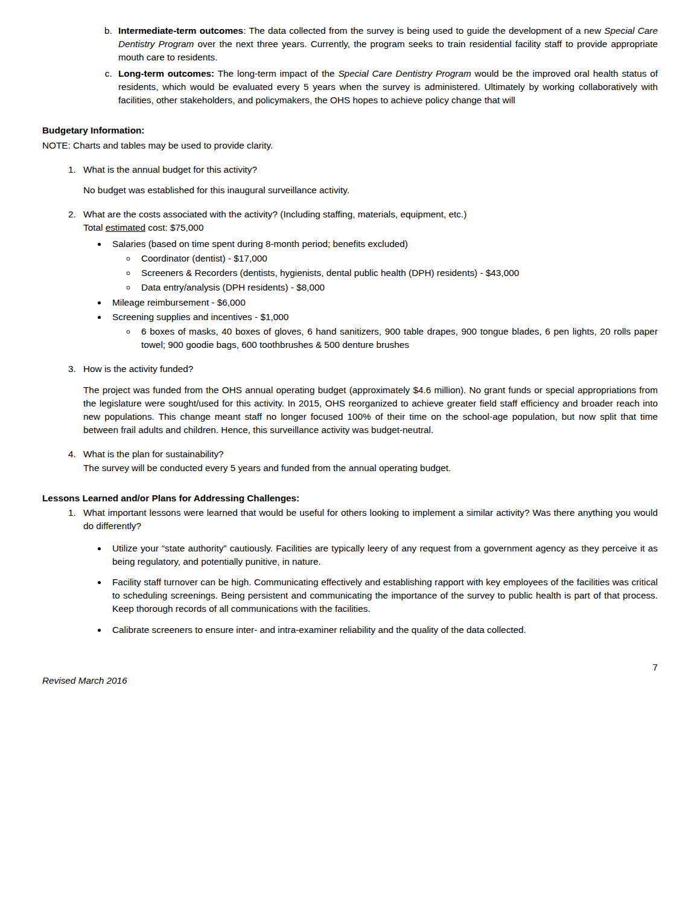Intermediate-term outcomes: The data collected from the survey is being used to guide the development of a new Special Care Dentistry Program over the next three years. Currently, the program seeks to train residential facility staff to provide appropriate mouth care to residents.
Long-term outcomes: The long-term impact of the Special Care Dentistry Program would be the improved oral health status of residents, which would be evaluated every 5 years when the survey is administered. Ultimately by working collaboratively with facilities, other stakeholders, and policymakers, the OHS hopes to achieve policy change that will
Budgetary Information:
NOTE: Charts and tables may be used to provide clarity.
What is the annual budget for this activity?
No budget was established for this inaugural surveillance activity.
What are the costs associated with the activity? (Including staffing, materials, equipment, etc.)
Total estimated cost: $75,000
Salaries (based on time spent during 8-month period; benefits excluded)
Coordinator (dentist) - $17,000
Screeners & Recorders (dentists, hygienists, dental public health (DPH) residents) - $43,000
Data entry/analysis (DPH residents) - $8,000
Mileage reimbursement - $6,000
Screening supplies and incentives - $1,000
6 boxes of masks, 40 boxes of gloves, 6 hand sanitizers, 900 table drapes, 900 tongue blades, 6 pen lights, 20 rolls paper towel; 900 goodie bags, 600 toothbrushes & 500 denture brushes
How is the activity funded?
The project was funded from the OHS annual operating budget (approximately $4.6 million). No grant funds or special appropriations from the legislature were sought/used for this activity. In 2015, OHS reorganized to achieve greater field staff efficiency and broader reach into new populations. This change meant staff no longer focused 100% of their time on the school-age population, but now split that time between frail adults and children. Hence, this surveillance activity was budget-neutral.
What is the plan for sustainability?
The survey will be conducted every 5 years and funded from the annual operating budget.
Lessons Learned and/or Plans for Addressing Challenges:
What important lessons were learned that would be useful for others looking to implement a similar activity? Was there anything you would do differently?
Utilize your “state authority” cautiously. Facilities are typically leery of any request from a government agency as they perceive it as being regulatory, and potentially punitive, in nature.
Facility staff turnover can be high. Communicating effectively and establishing rapport with key employees of the facilities was critical to scheduling screenings. Being persistent and communicating the importance of the survey to public health is part of that process. Keep thorough records of all communications with the facilities.
Calibrate screeners to ensure inter- and intra-examiner reliability and the quality of the data collected.
7
Revised March 2016